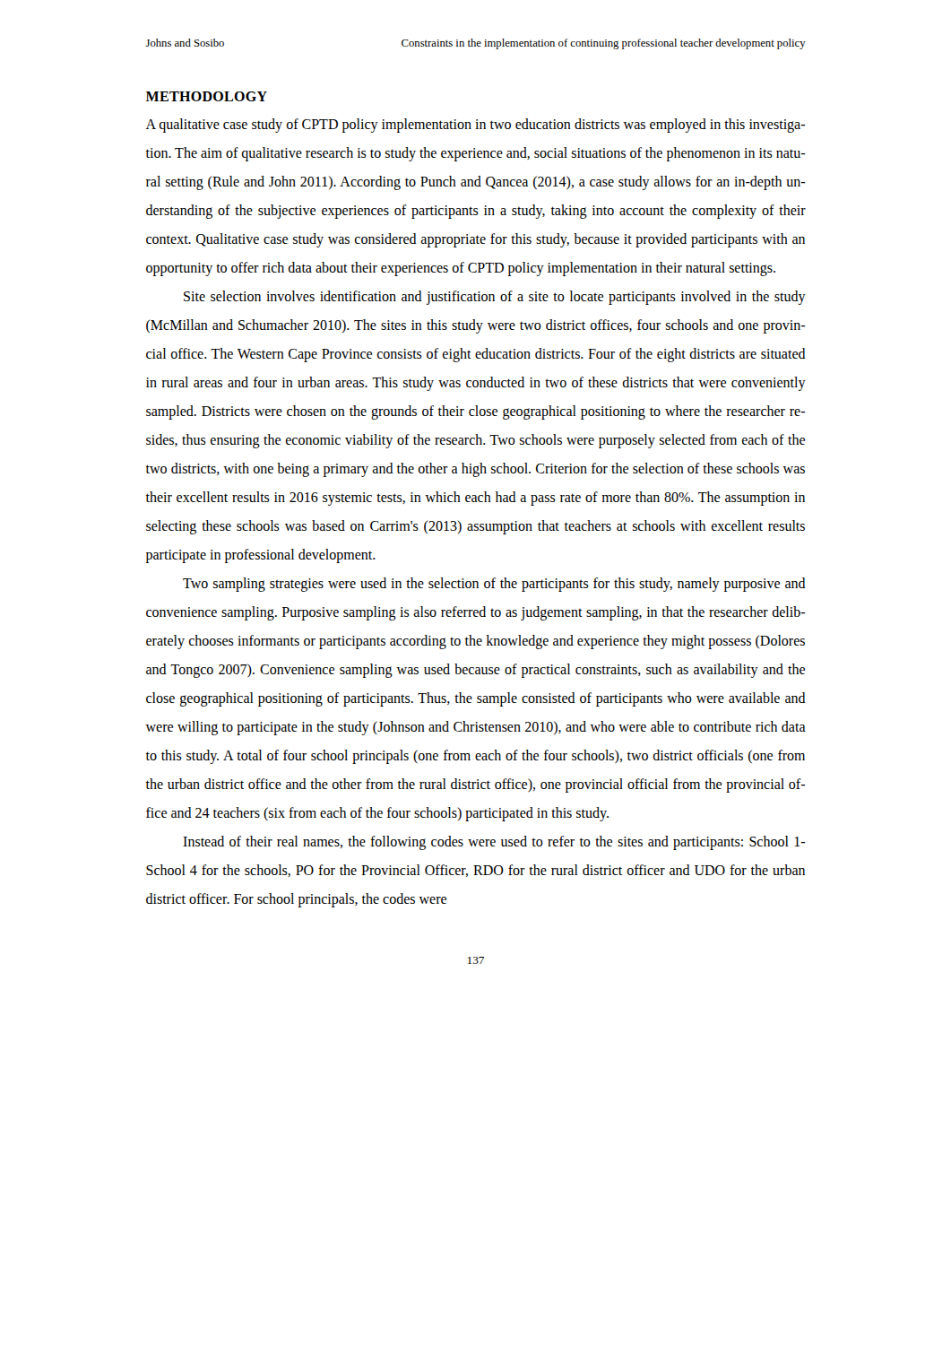Johns and Sosibo Constraints in the implementation of continuing professional teacher development policy
Methodology
A qualitative case study of CPTD policy implementation in two education districts was employed in this investigation. The aim of qualitative research is to study the experience and, social situations of the phenomenon in its natural setting (Rule and John 2011). According to Punch and Qancea (2014), a case study allows for an in-depth understanding of the subjective experiences of participants in a study, taking into account the complexity of their context. Qualitative case study was considered appropriate for this study, because it provided participants with an opportunity to offer rich data about their experiences of CPTD policy implementation in their natural settings.
Site selection involves identification and justification of a site to locate participants involved in the study (McMillan and Schumacher 2010). The sites in this study were two district offices, four schools and one provincial office. The Western Cape Province consists of eight education districts. Four of the eight districts are situated in rural areas and four in urban areas. This study was conducted in two of these districts that were conveniently sampled. Districts were chosen on the grounds of their close geographical positioning to where the researcher resides, thus ensuring the economic viability of the research. Two schools were purposely selected from each of the two districts, with one being a primary and the other a high school. Criterion for the selection of these schools was their excellent results in 2016 systemic tests, in which each had a pass rate of more than 80%. The assumption in selecting these schools was based on Carrim's (2013) assumption that teachers at schools with excellent results participate in professional development.
Two sampling strategies were used in the selection of the participants for this study, namely purposive and convenience sampling. Purposive sampling is also referred to as judgement sampling, in that the researcher deliberately chooses informants or participants according to the knowledge and experience they might possess (Dolores and Tongco 2007). Convenience sampling was used because of practical constraints, such as availability and the close geographical positioning of participants. Thus, the sample consisted of participants who were available and were willing to participate in the study (Johnson and Christensen 2010), and who were able to contribute rich data to this study. A total of four school principals (one from each of the four schools), two district officials (one from the urban district office and the other from the rural district office), one provincial official from the provincial office and 24 teachers (six from each of the four schools) participated in this study.
Instead of their real names, the following codes were used to refer to the sites and participants: School 1-School 4 for the schools, PO for the Provincial Officer, RDO for the rural district officer and UDO for the urban district officer. For school principals, the codes were
137